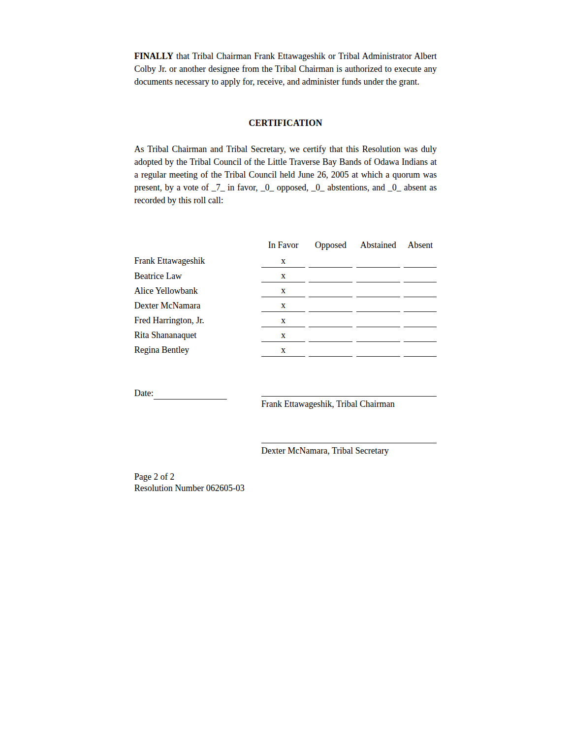FINALLY that Tribal Chairman Frank Ettawageshik or Tribal Administrator Albert Colby Jr. or another designee from the Tribal Chairman is authorized to execute any documents necessary to apply for, receive, and administer funds under the grant.
CERTIFICATION
As Tribal Chairman and Tribal Secretary, we certify that this Resolution was duly adopted by the Tribal Council of the Little Traverse Bay Bands of Odawa Indians at a regular meeting of the Tribal Council held June 26, 2005 at which a quorum was present, by a vote of _7_ in favor, _0_ opposed, _0_ abstentions, and _0_ absent as recorded by this roll call:
| | In Favor | | Opposed | | Abstained | | Absent |
| --- | --- | --- | --- | --- | --- | --- | --- |
| Frank Ettawageshik | x | | | | | | |
| Beatrice Law | x | | | | | | |
| Alice Yellowbank | x | | | | | | |
| Dexter McNamara | x | | | | | | |
| Fred Harrington, Jr. | x | | | | | | |
| Rita Shananaquet | x | | | | | | |
| Regina Bentley | x | | | | | | |
| Date: | Frank Ettawageshik, Tribal Chairman Dexter McNamara, Tribal Secretary |
Page 2 of 2
Resolution Number 062605-03